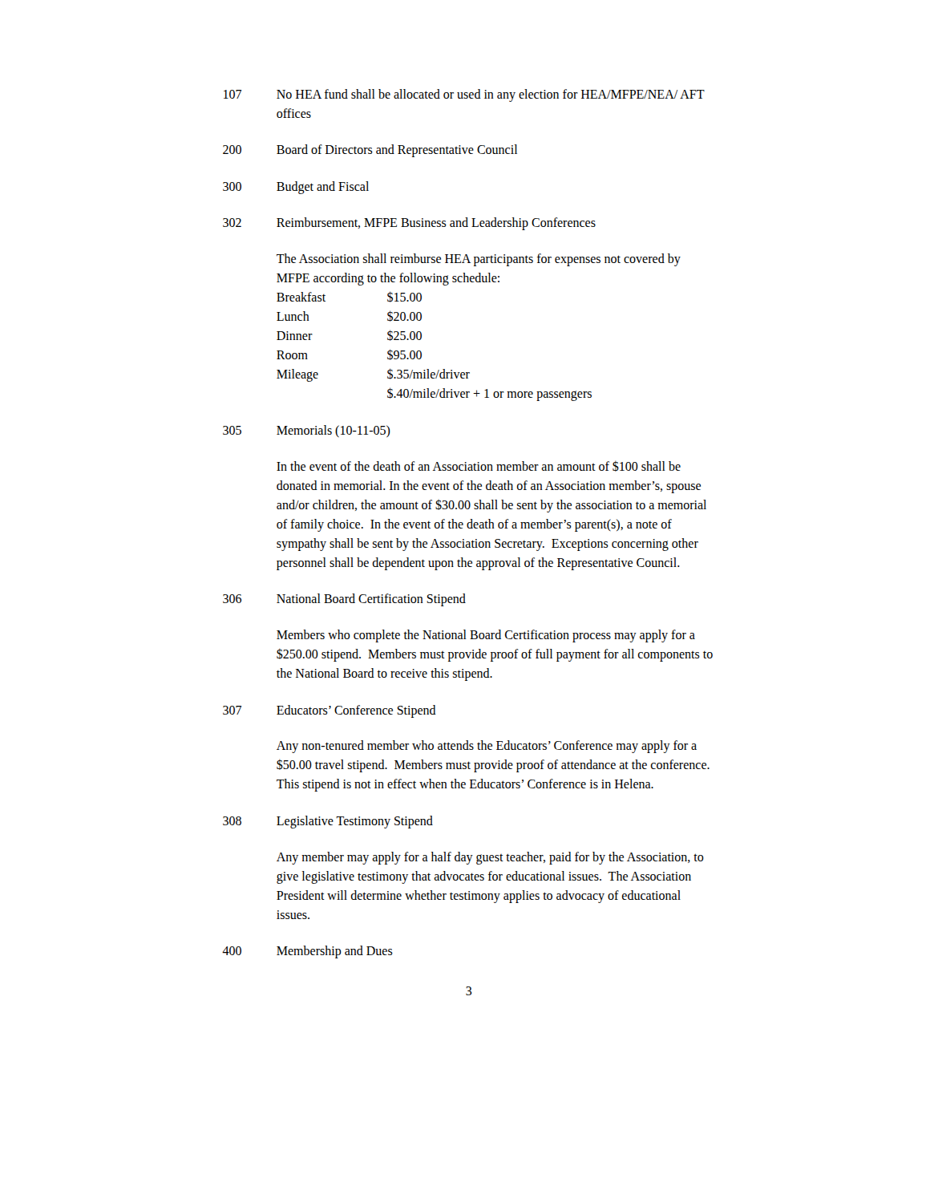107
No HEA fund shall be allocated or used in any election for HEA/MFPE/NEA/ AFT offices
200
Board of Directors and Representative Council
300
Budget and Fiscal
302
Reimbursement, MFPE Business and Leadership Conferences
The Association shall reimburse HEA participants for expenses not covered by MFPE according to the following schedule:
Breakfast$15.00
Lunch$20.00
Dinner$25.00
Room$95.00
Mileage$.35/mile/driver
$.40/mile/driver + 1 or more passengers
305
Memorials (10-11-05)
In the event of the death of an Association member an amount of $100 shall be donated in memorial. In the event of the death of an Association member’s, spouse and/or children, the amount of $30.00 shall be sent by the association to a memorial of family choice. In the event of the death of a member’s parent(s), a note of sympathy shall be sent by the Association Secretary. Exceptions concerning other personnel shall be dependent upon the approval of the Representative Council.
306
National Board Certification Stipend
Members who complete the National Board Certification process may apply for a $250.00 stipend. Members must provide proof of full payment for all components to the National Board to receive this stipend.
307
Educators’ Conference Stipend
Any non-tenured member who attends the Educators’ Conference may apply for a $50.00 travel stipend. Members must provide proof of attendance at the conference. This stipend is not in effect when the Educators’ Conference is in Helena.
308
Legislative Testimony Stipend
Any member may apply for a half day guest teacher, paid for by the Association, to give legislative testimony that advocates for educational issues. The Association President will determine whether testimony applies to advocacy of educational issues.
400
Membership and Dues
3